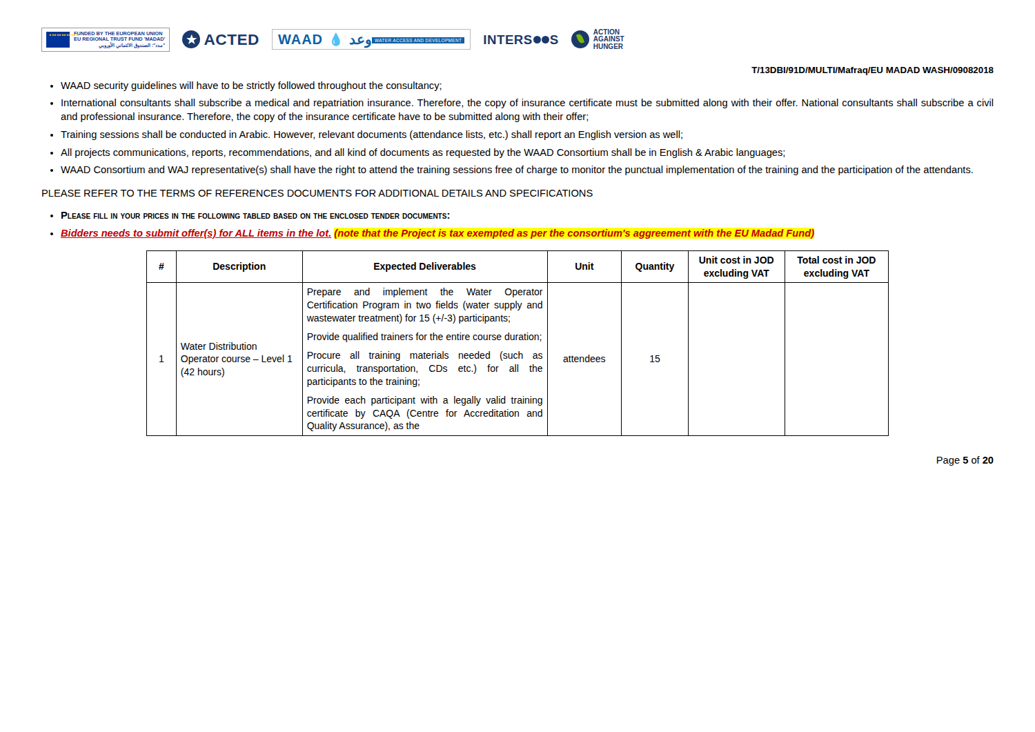FUNDED BY THE EUROPEAN UNION EU REGIONAL TRUST FUND 'MADAD' "مدد": الصندوق الائتماني الأوروبي
★
ACTED
WAAD 💧 وعد
WATER ACCESS AND DEVELOPMENT
INTERS S
ACTION
AGAINST
HUNGER
T/13DBI/91D/MULTI/Mafraq/EU MADAD WASH/09082018
WAAD security guidelines will have to be strictly followed throughout the consultancy;
International consultants shall subscribe a medical and repatriation insurance. Therefore, the copy of insurance certificate must be submitted along with their offer. National consultants shall subscribe a civil and professional insurance. Therefore, the copy of the insurance certificate have to be submitted along with their offer;
Training sessions shall be conducted in Arabic. However, relevant documents (attendance lists, etc.) shall report an English version as well;
All projects communications, reports, recommendations, and all kind of documents as requested by the WAAD Consortium shall be in English & Arabic languages;
WAAD Consortium and WAJ representative(s) shall have the right to attend the training sessions free of charge to monitor the punctual implementation of the training and the participation of the attendants.
PLEASE REFER TO THE TERMS OF REFERENCES DOCUMENTS FOR ADDITIONAL DETAILS AND SPECIFICATIONS
Please fill in your prices in the following tabled based on the enclosed tender documents:
Bidders needs to submit offer(s) for ALL items in the lot. (note that the Project is tax exempted as per the consortium's aggreement with the EU Madad Fund)
| # | Description | Expected Deliverables | Unit | Quantity | Unit cost in JOD excluding VAT | Total cost in JOD excluding VAT |
| --- | --- | --- | --- | --- | --- | --- |
| 1 | Water Distribution Operator course – Level 1 (42 hours) | Prepare and implement the Water Operator Certification Program in two fields (water supply and wastewater treatment) for 15 (+/-3) participants; Provide qualified trainers for the entire course duration; Procure all training materials needed (such as curricula, transportation, CDs etc.) for all the participants to the training; Provide each participant with a legally valid training certificate by CAQA (Centre for Accreditation and Quality Assurance), as the | attendees | 15 | | |
Page 5 of 20